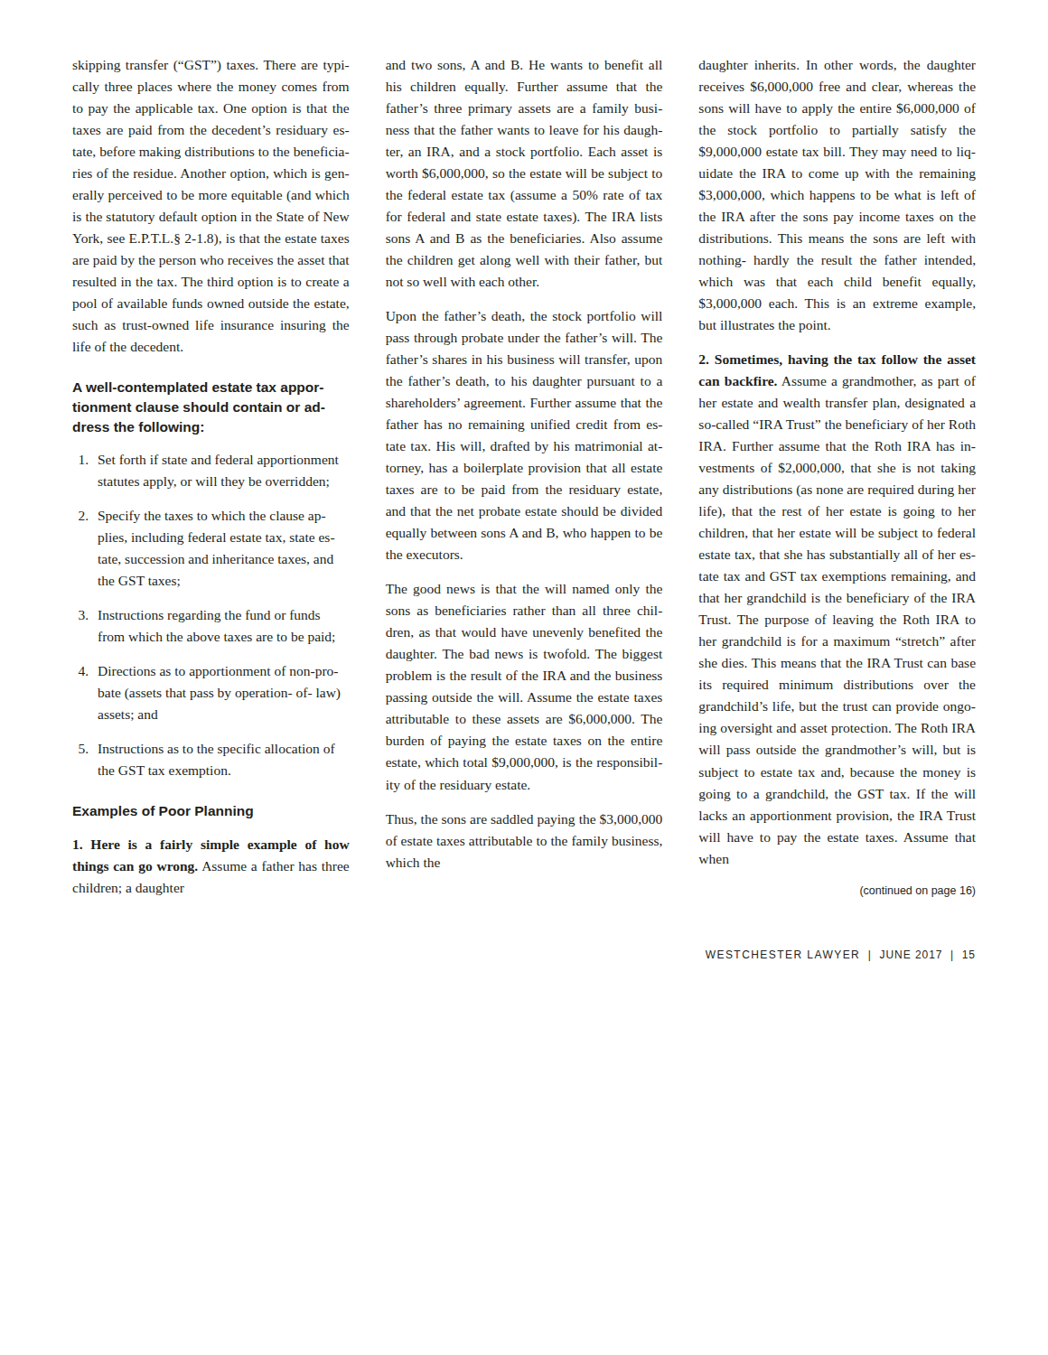skipping transfer (“GST”) taxes. There are typically three places where the money comes from to pay the applicable tax. One option is that the taxes are paid from the decedent’s residuary estate, before making distributions to the beneficiaries of the residue. Another option, which is generally perceived to be more equitable (and which is the statutory default option in the State of New York, see E.P.T.L.§ 2-1.8), is that the estate taxes are paid by the person who receives the asset that resulted in the tax. The third option is to create a pool of available funds owned outside the estate, such as trust-owned life insurance insuring the life of the decedent.
A well-contemplated estate tax apportionment clause should contain or address the following:
Set forth if state and federal apportionment statutes apply, or will they be overridden;
Specify the taxes to which the clause applies, including federal estate tax, state estate, succession and inheritance taxes, and the GST taxes;
Instructions regarding the fund or funds from which the above taxes are to be paid;
Directions as to apportionment of non-probate (assets that pass by operation- of- law) assets; and
Instructions as to the specific allocation of the GST tax exemption.
Examples of Poor Planning
1. Here is a fairly simple example of how things can go wrong. Assume a father has three children; a daughter
and two sons, A and B. He wants to benefit all his children equally. Further assume that the father’s three primary assets are a family business that the father wants to leave for his daughter, an IRA, and a stock portfolio. Each asset is worth $6,000,000, so the estate will be subject to the federal estate tax (assume a 50% rate of tax for federal and state estate taxes). The IRA lists sons A and B as the beneficiaries. Also assume the children get along well with their father, but not so well with each other.
Upon the father’s death, the stock portfolio will pass through probate under the father’s will. The father’s shares in his business will transfer, upon the father’s death, to his daughter pursuant to a shareholders’ agreement. Further assume that the father has no remaining unified credit from estate tax. His will, drafted by his matrimonial attorney, has a boilerplate provision that all estate taxes are to be paid from the residuary estate, and that the net probate estate should be divided equally between sons A and B, who happen to be the executors.
The good news is that the will named only the sons as beneficiaries rather than all three children, as that would have unevenly benefited the daughter. The bad news is twofold. The biggest problem is the result of the IRA and the business passing outside the will. Assume the estate taxes attributable to these assets are $6,000,000. The burden of paying the estate taxes on the entire estate, which total $9,000,000, is the responsibility of the residuary estate.
Thus, the sons are saddled paying the $3,000,000 of estate taxes attributable to the family business, which the
daughter inherits. In other words, the daughter receives $6,000,000 free and clear, whereas the sons will have to apply the entire $6,000,000 of the stock portfolio to partially satisfy the $9,000,000 estate tax bill. They may need to liquidate the IRA to come up with the remaining $3,000,000, which happens to be what is left of the IRA after the sons pay income taxes on the distributions. This means the sons are left with nothing- hardly the result the father intended, which was that each child benefit equally, $3,000,000 each. This is an extreme example, but illustrates the point.
2. Sometimes, having the tax follow the asset can backfire. Assume a grandmother, as part of her estate and wealth transfer plan, designated a so-called “IRA Trust” the beneficiary of her Roth IRA. Further assume that the Roth IRA has investments of $2,000,000, that she is not taking any distributions (as none are required during her life), that the rest of her estate is going to her children, that her estate will be subject to federal estate tax, that she has substantially all of her estate tax and GST tax exemptions remaining, and that her grandchild is the beneficiary of the IRA Trust. The purpose of leaving the Roth IRA to her grandchild is for a maximum “stretch” after she dies. This means that the IRA Trust can base its required minimum distributions over the grandchild’s life, but the trust can provide ongoing oversight and asset protection. The Roth IRA will pass outside the grandmother’s will, but is subject to estate tax and, because the money is going to a grandchild, the GST tax. If the will lacks an apportionment provision, the IRA Trust will have to pay the estate taxes. Assume that when
(continued on page 16)
WESTCHESTER LAWYER | JUNE 2017 | 15